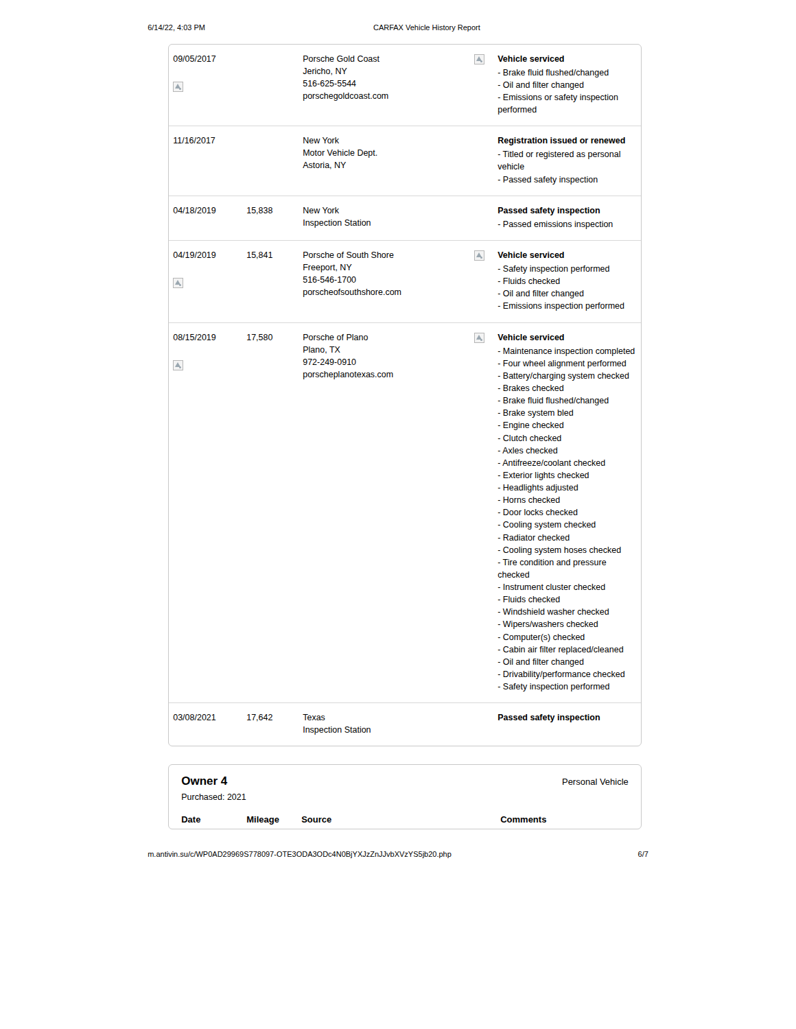6/14/22, 4:03 PM
CARFAX Vehicle History Report
| 09/05/2017 | | Porsche Gold Coast Jericho, NY 516-625-5544 porschegoldcoast.com | | Vehicle serviced - Brake fluid flushed/changed - Oil and filter changed - Emissions or safety inspection performed |
| 11/16/2017 | | New York Motor Vehicle Dept. Astoria, NY | | Registration issued or renewed - Titled or registered as personal vehicle - Passed safety inspection |
| 04/18/2019 | 15,838 | New York Inspection Station | | Passed safety inspection - Passed emissions inspection |
| 04/19/2019 | 15,841 | Porsche of South Shore Freeport, NY 516-546-1700 porscheofsouthshore.com | | Vehicle serviced - Safety inspection performed - Fluids checked - Oil and filter changed - Emissions inspection performed |
| 08/15/2019 | 17,580 | Porsche of Plano Plano, TX 972-249-0910 porscheplanotexas.com | | Vehicle serviced - Maintenance inspection completed - Four wheel alignment performed - Battery/charging system checked - Brakes checked - Brake fluid flushed/changed - Brake system bled - Engine checked - Clutch checked - Axles checked - Antifreeze/coolant checked - Exterior lights checked - Headlights adjusted - Horns checked - Door locks checked - Cooling system checked - Radiator checked - Cooling system hoses checked - Tire condition and pressure checked - Instrument cluster checked - Fluids checked - Windshield washer checked - Wipers/washers checked - Computer(s) checked - Cabin air filter replaced/cleaned - Oil and filter changed - Drivability/performance checked - Safety inspection performed |
| 03/08/2021 | 17,642 | Texas Inspection Station | | Passed safety inspection |
Owner 4
Personal Vehicle
Purchased: 2021
Date
Mileage
Source
Comments
m.antivin.su/c/WP0AD29969S778097-OTE3ODA3ODc4N0BjYXJzZnJJvbXVzYS5jb20.php
6/7